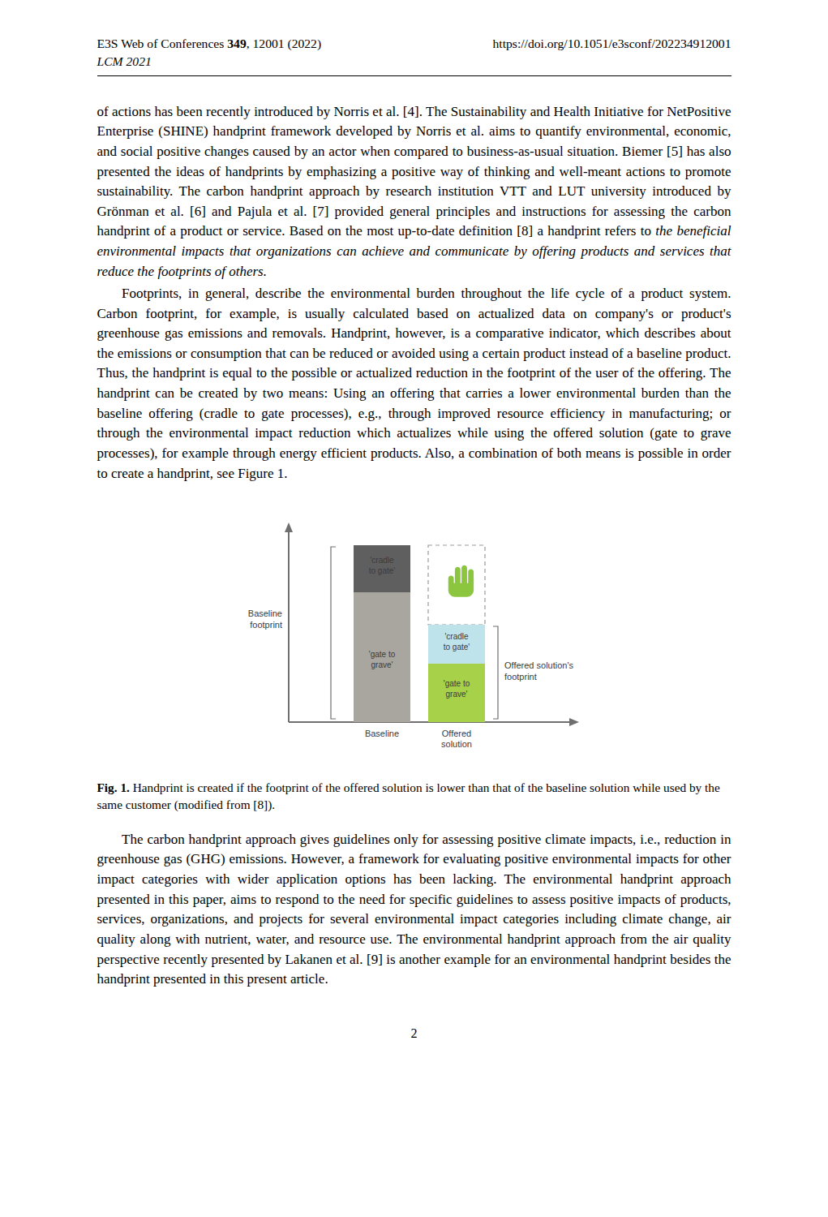E3S Web of Conferences 349, 12001 (2022) LCM 2021
https://doi.org/10.1051/e3sconf/202234912001
of actions has been recently introduced by Norris et al. [4]. The Sustainability and Health Initiative for NetPositive Enterprise (SHINE) handprint framework developed by Norris et al. aims to quantify environmental, economic, and social positive changes caused by an actor when compared to business-as-usual situation. Biemer [5] has also presented the ideas of handprints by emphasizing a positive way of thinking and well-meant actions to promote sustainability. The carbon handprint approach by research institution VTT and LUT university introduced by Grönman et al. [6] and Pajula et al. [7] provided general principles and instructions for assessing the carbon handprint of a product or service. Based on the most up-to-date definition [8] a handprint refers to the beneficial environmental impacts that organizations can achieve and communicate by offering products and services that reduce the footprints of others.
Footprints, in general, describe the environmental burden throughout the life cycle of a product system. Carbon footprint, for example, is usually calculated based on actualized data on company's or product's greenhouse gas emissions and removals. Handprint, however, is a comparative indicator, which describes about the emissions or consumption that can be reduced or avoided using a certain product instead of a baseline product. Thus, the handprint is equal to the possible or actualized reduction in the footprint of the user of the offering. The handprint can be created by two means: Using an offering that carries a lower environmental burden than the baseline offering (cradle to gate processes), e.g., through improved resource efficiency in manufacturing; or through the environmental impact reduction which actualizes while using the offered solution (gate to grave processes), for example through energy efficient products. Also, a combination of both means is possible in order to create a handprint, see Figure 1.
Bar chart comparing baseline footprint and offered solution's footprint Two stacked bars. The baseline bar consists of a dark 'cradle to gate' segment above a larger grey 'gate to grave' segment. The offered solution bar is shorter, with a light blue 'cradle to gate' segment above a green 'gate to grave' segment; the space above it, marked with a green hand symbol inside a dashed outline, represents the handprint. 'cradle to gate' 'gate to grave' 'cradle to gate' 'gate to grave' Baseline footprint Offered solution's footprint Baseline Offered solution
Fig. 1. Handprint is created if the footprint of the offered solution is lower than that of the baseline solution while used by the same customer (modified from [8]).
The carbon handprint approach gives guidelines only for assessing positive climate impacts, i.e., reduction in greenhouse gas (GHG) emissions. However, a framework for evaluating positive environmental impacts for other impact categories with wider application options has been lacking. The environmental handprint approach presented in this paper, aims to respond to the need for specific guidelines to assess positive impacts of products, services, organizations, and projects for several environmental impact categories including climate change, air quality along with nutrient, water, and resource use. The environmental handprint approach from the air quality perspective recently presented by Lakanen et al. [9] is another example for an environmental handprint besides the handprint presented in this present article.
2